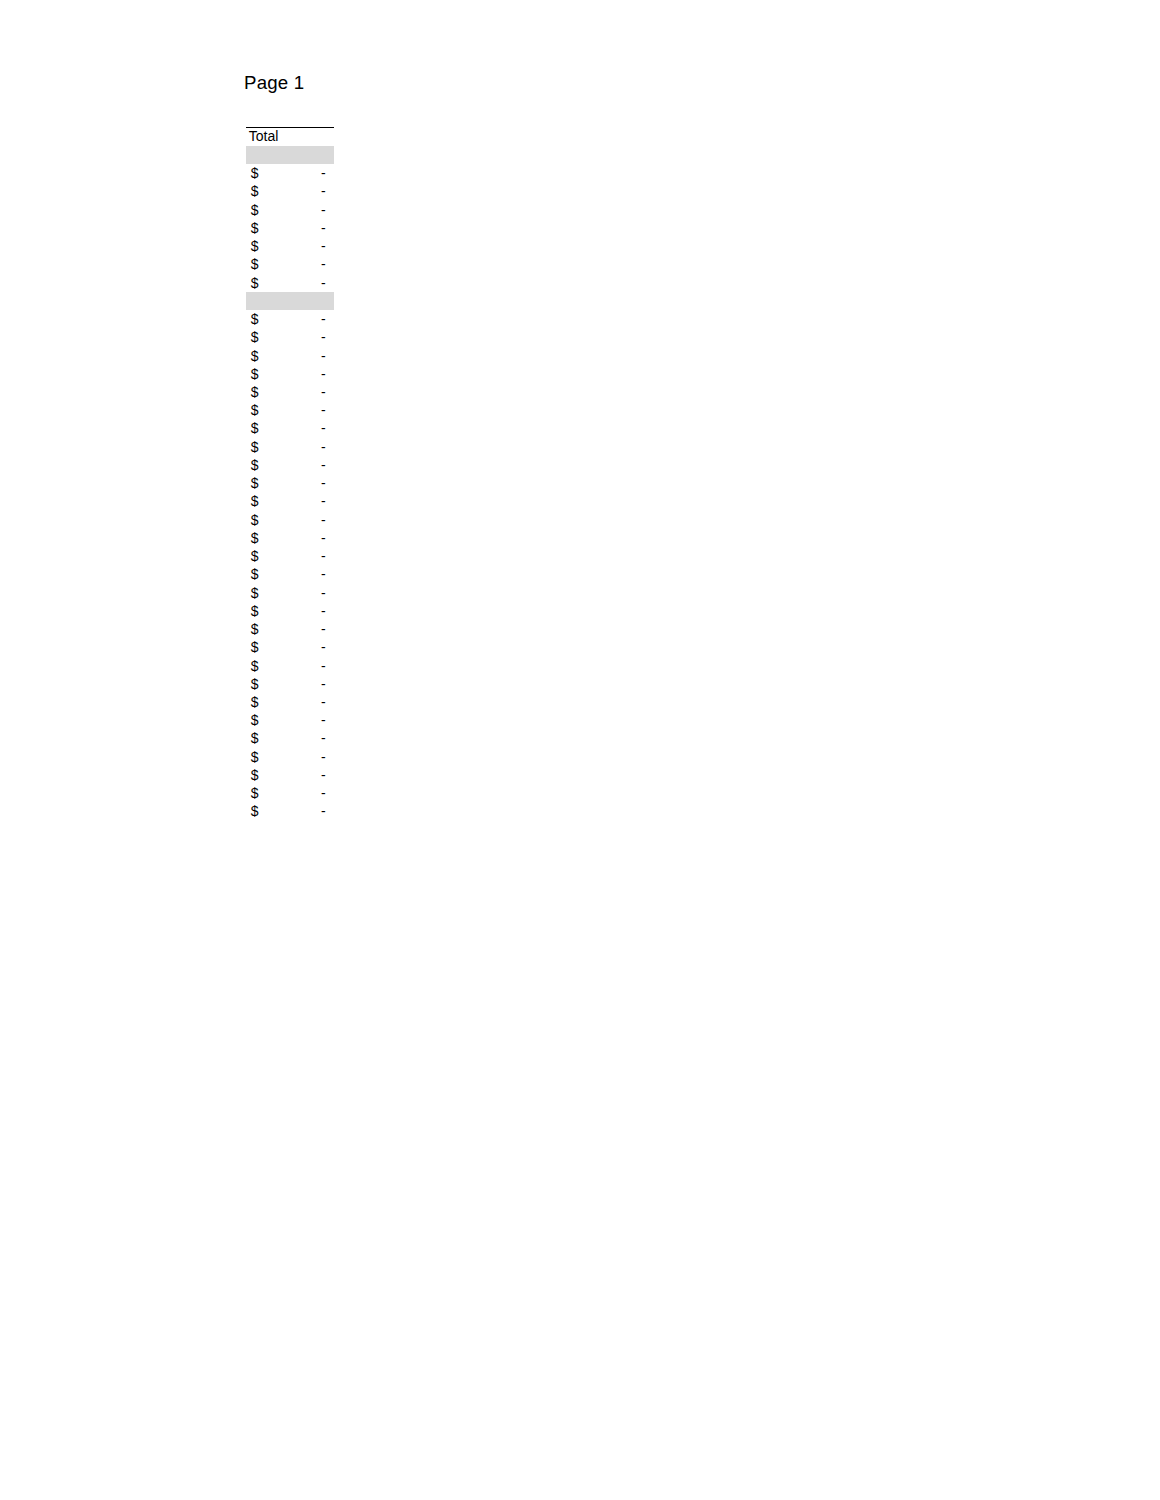Page 1
| Total |
| $ - |
| $ - |
| $ - |
| $ - |
| $ - |
| $ - |
| $ - |
| $ - |
| $ - |
| $ - |
| $ - |
| $ - |
| $ - |
| $ - |
| $ - |
| $ - |
| $ - |
| $ - |
| $ - |
| $ - |
| $ - |
| $ - |
| $ - |
| $ - |
| $ - |
| $ - |
| $ - |
| $ - |
| $ - |
| $ - |
| $ - |
| $ - |
| $ - |
| $ - |
| $ - |